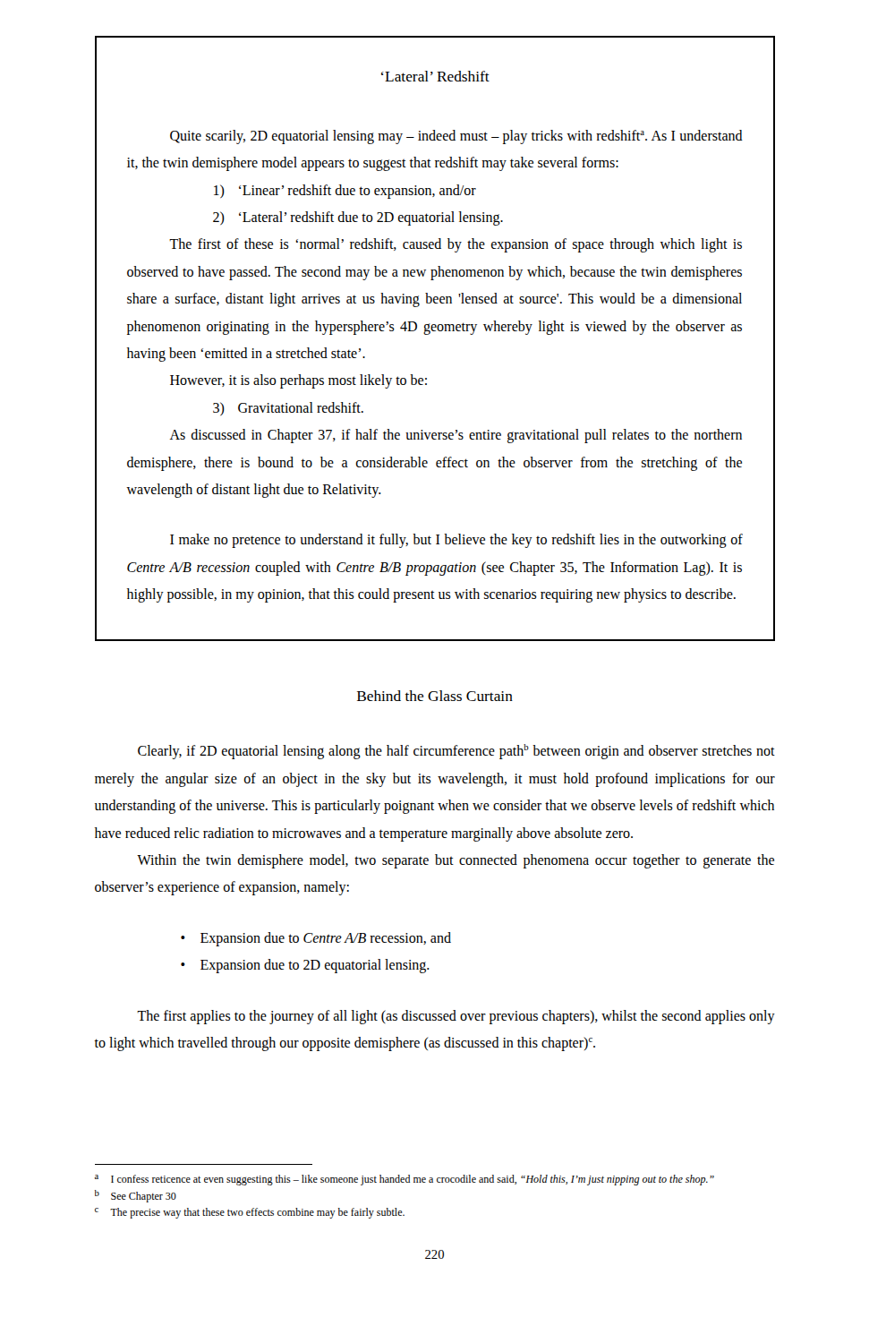‘Lateral’ Redshift
Quite scarily, 2D equatorial lensing may – indeed must – play tricks with redshifta. As I understand it, the twin demisphere model appears to suggest that redshift may take several forms:
1)‘Linear’ redshift due to expansion, and/or
2)‘Lateral’ redshift due to 2D equatorial lensing.
The first of these is ‘normal’ redshift, caused by the expansion of space through which light is observed to have passed. The second may be a new phenomenon by which, because the twin demispheres share a surface, distant light arrives at us having been 'lensed at source'. This would be a dimensional phenomenon originating in the hypersphere’s 4D geometry whereby light is viewed by the observer as having been ‘emitted in a stretched state’.
However, it is also perhaps most likely to be:
3) Gravitational redshift.
As discussed in Chapter 37, if half the universe’s entire gravitational pull relates to the northern demisphere, there is bound to be a considerable effect on the observer from the stretching of the wavelength of distant light due to Relativity.
I make no pretence to understand it fully, but I believe the key to redshift lies in the outworking of Centre A/B recession coupled with Centre B/B propagation (see Chapter 35, The Information Lag). It is highly possible, in my opinion, that this could present us with scenarios requiring new physics to describe.
Behind the Glass Curtain
Clearly, if 2D equatorial lensing along the half circumference pathb between origin and observer stretches not merely the angular size of an object in the sky but its wavelength, it must hold profound implications for our understanding of the universe. This is particularly poignant when we consider that we observe levels of redshift which have reduced relic radiation to microwaves and a temperature marginally above absolute zero.
Within the twin demisphere model, two separate but connected phenomena occur together to generate the observer’s experience of expansion, namely:
Expansion due to Centre A/B recession, and
Expansion due to 2D equatorial lensing.
The first applies to the journey of all light (as discussed over previous chapters), whilst the second applies only to light which travelled through our opposite demisphere (as discussed in this chapter)c.
a I confess reticence at even suggesting this – like someone just handed me a crocodile and said, “Hold this, I’m just nipping out to the shop.”
b See Chapter 30
c The precise way that these two effects combine may be fairly subtle.
220